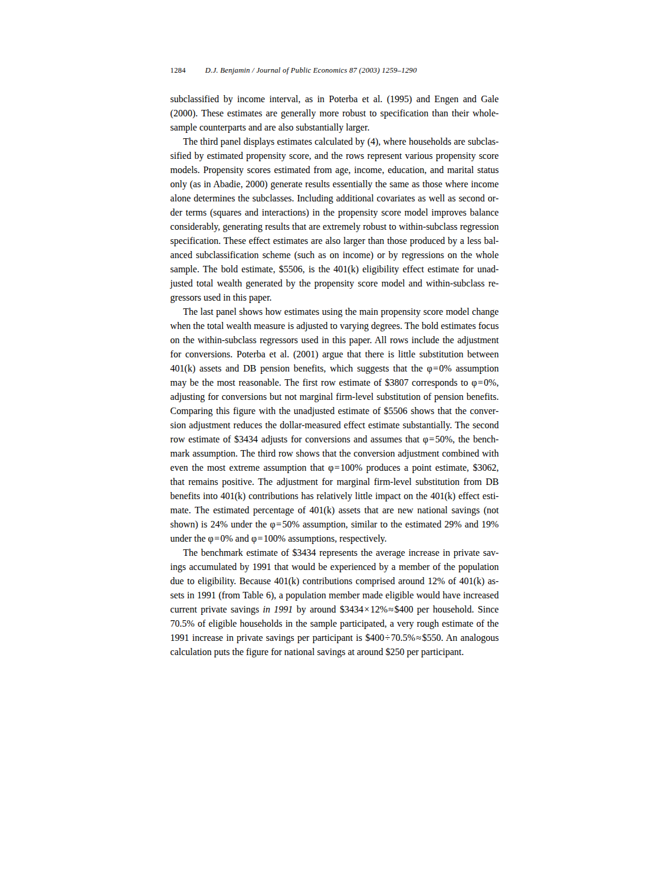1284 D.J. Benjamin / Journal of Public Economics 87 (2003) 1259–1290
subclassified by income interval, as in Poterba et al. (1995) and Engen and Gale (2000). These estimates are generally more robust to specification than their whole-sample counterparts and are also substantially larger.
The third panel displays estimates calculated by (4), where households are subclassified by estimated propensity score, and the rows represent various propensity score models. Propensity scores estimated from age, income, education, and marital status only (as in Abadie, 2000) generate results essentially the same as those where income alone determines the subclasses. Including additional covariates as well as second order terms (squares and interactions) in the propensity score model improves balance considerably, generating results that are extremely robust to within-subclass regression specification. These effect estimates are also larger than those produced by a less balanced subclassification scheme (such as on income) or by regressions on the whole sample. The bold estimate, $5506, is the 401(k) eligibility effect estimate for unadjusted total wealth generated by the propensity score model and within-subclass regressors used in this paper.
The last panel shows how estimates using the main propensity score model change when the total wealth measure is adjusted to varying degrees. The bold estimates focus on the within-subclass regressors used in this paper. All rows include the adjustment for conversions. Poterba et al. (2001) argue that there is little substitution between 401(k) assets and DB pension benefits, which suggests that the φ = 0% assumption may be the most reasonable. The first row estimate of $3807 corresponds to φ = 0%, adjusting for conversions but not marginal firm-level substitution of pension benefits. Comparing this figure with the unadjusted estimate of $5506 shows that the conversion adjustment reduces the dollar-measured effect estimate substantially. The second row estimate of $3434 adjusts for conversions and assumes that φ = 50%, the benchmark assumption. The third row shows that the conversion adjustment combined with even the most extreme assumption that φ = 100% produces a point estimate, $3062, that remains positive. The adjustment for marginal firm-level substitution from DB benefits into 401(k) contributions has relatively little impact on the 401(k) effect estimate. The estimated percentage of 401(k) assets that are new national savings (not shown) is 24% under the φ = 50% assumption, similar to the estimated 29% and 19% under the φ = 0% and φ = 100% assumptions, respectively.
The benchmark estimate of $3434 represents the average increase in private savings accumulated by 1991 that would be experienced by a member of the population due to eligibility. Because 401(k) contributions comprised around 12% of 401(k) assets in 1991 (from Table 6), a population member made eligible would have increased current private savings in 1991 by around $3434 × 12% ≈ $400 per household. Since 70.5% of eligible households in the sample participated, a very rough estimate of the 1991 increase in private savings per participant is $400 ÷ 70.5% ≈ $550. An analogous calculation puts the figure for national savings at around $250 per participant.